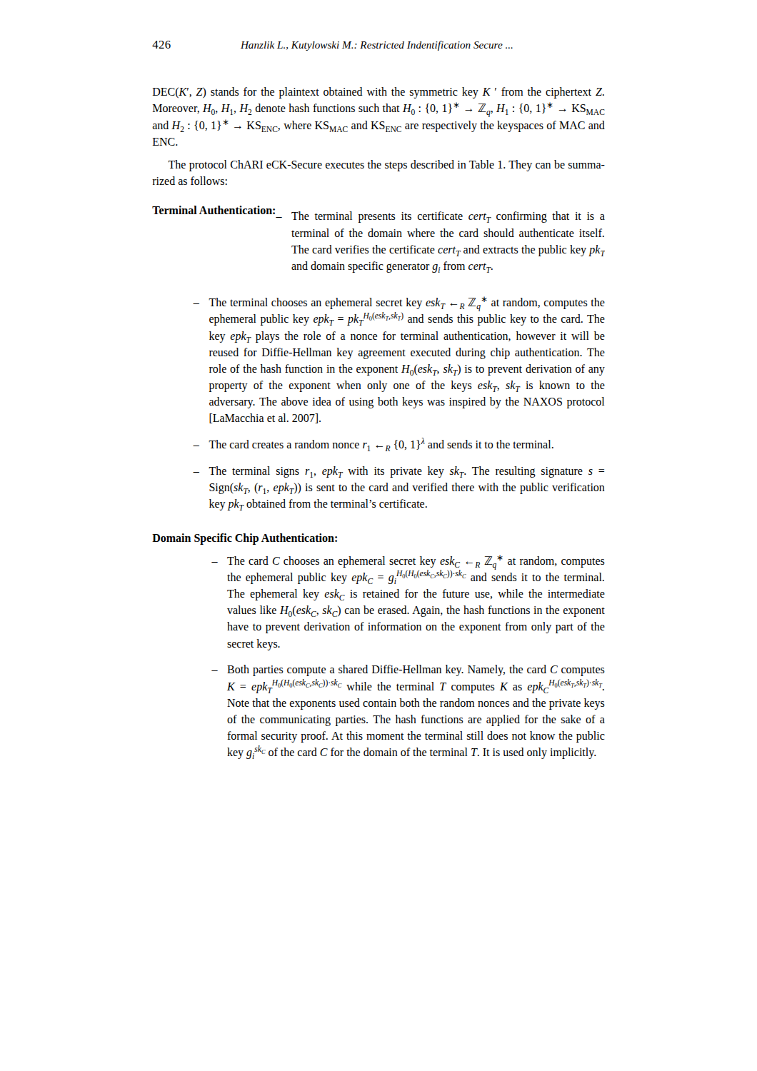426
Hanzlik L., Kutylowski M.: Restricted Indentification Secure ...
DEC(K′, Z) stands for the plaintext obtained with the symmetric key K ′ from the ciphertext Z. Moreover, H0, H1, H2 denote hash functions such that H0 : {0, 1}∗ → ℤq, H1 : {0, 1}∗ → KSMAC and H2 : {0, 1}∗ → KSENC, where KSMAC and KSENC are respectively the keyspaces of MAC and ENC.
The protocol ChARI eCK-Secure executes the steps described in Table 1. They can be summarized as follows:
Terminal Authentication:
The terminal presents its certificate certT confirming that it is a terminal of the domain where the card should authenticate itself. The card verifies the certificate certT and extracts the public key pkT and domain specific generator gi from certT.
The terminal chooses an ephemeral secret key eskT ←R ℤq∗ at random, computes the ephemeral public key epkT = pkTH0(eskT,skT) and sends this public key to the card. The key epkT plays the role of a nonce for terminal authentication, however it will be reused for Diffie-Hellman key agreement executed during chip authentication. The role of the hash function in the exponent H0(eskT, skT) is to prevent derivation of any property of the exponent when only one of the keys eskT, skT is known to the adversary. The above idea of using both keys was inspired by the NAXOS protocol [LaMacchia et al. 2007].
The card creates a random nonce r1 ←R {0, 1}λ and sends it to the terminal.
The terminal signs r1, epkT with its private key skT. The resulting signature s = Sign(skT, (r1, epkT)) is sent to the card and verified there with the public verification key pkT obtained from the terminal’s certificate.
Domain Specific Chip Authentication:
The card C chooses an ephemeral secret key eskC ←R ℤq∗ at random, computes the ephemeral public key epkC = giH0(H0(eskC,skC))·skC and sends it to the terminal. The ephemeral key eskC is retained for the future use, while the intermediate values like H0(eskC, skC) can be erased. Again, the hash functions in the exponent have to prevent derivation of information on the exponent from only part of the secret keys.
Both parties compute a shared Diffie-Hellman key. Namely, the card C computes K = epkTH0(H0(eskC,skC))·skC while the terminal T computes K as epkCH0(eskT,skT)·skT. Note that the exponents used contain both the random nonces and the private keys of the communicating parties. The hash functions are applied for the sake of a formal security proof. At this moment the terminal still does not know the public key giskC of the card C for the domain of the terminal T. It is used only implicitly.